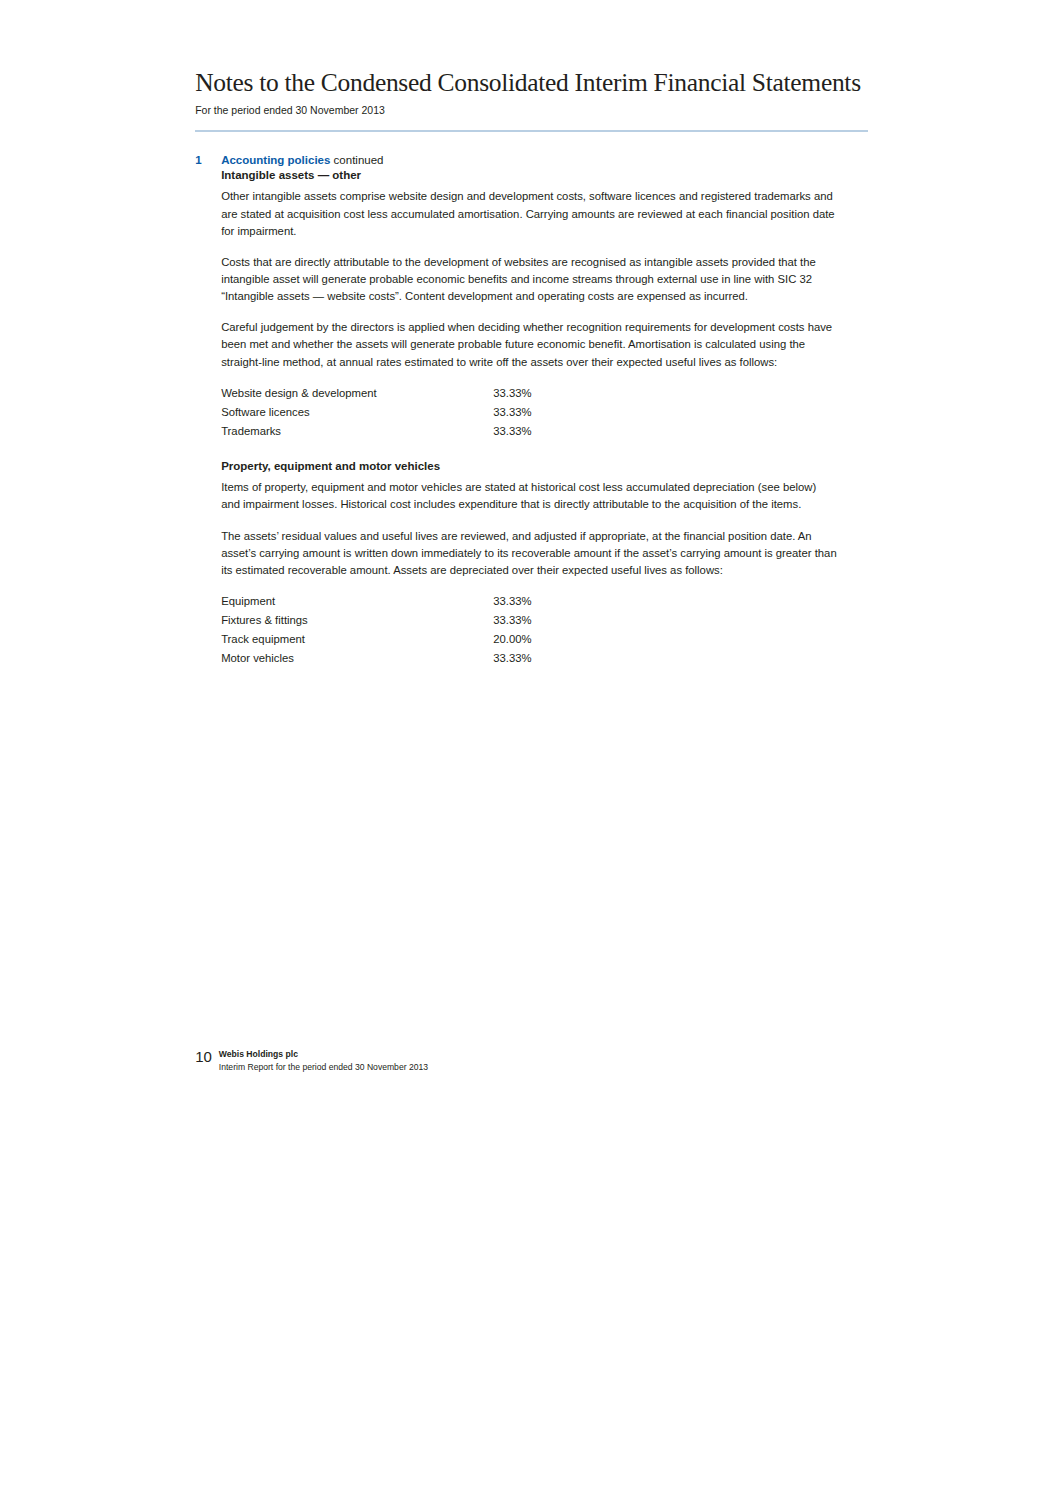Notes to the Condensed Consolidated Interim Financial Statements
For the period ended 30 November 2013
1
Accounting policies continued
Intangible assets — other
Other intangible assets comprise website design and development costs, software licences and registered trademarks and are stated at acquisition cost less accumulated amortisation. Carrying amounts are reviewed at each financial position date for impairment.
Costs that are directly attributable to the development of websites are recognised as intangible assets provided that the intangible asset will generate probable economic benefits and income streams through external use in line with SIC 32 “Intangible assets — website costs”. Content development and operating costs are expensed as incurred.
Careful judgement by the directors is applied when deciding whether recognition requirements for development costs have been met and whether the assets will generate probable future economic benefit. Amortisation is calculated using the straight-line method, at annual rates estimated to write off the assets over their expected useful lives as follows:
| Website design & development | 33.33% |
| Software licences | 33.33% |
| Trademarks | 33.33% |
Property, equipment and motor vehicles
Items of property, equipment and motor vehicles are stated at historical cost less accumulated depreciation (see below) and impairment losses. Historical cost includes expenditure that is directly attributable to the acquisition of the items.
The assets’ residual values and useful lives are reviewed, and adjusted if appropriate, at the financial position date. An asset’s carrying amount is written down immediately to its recoverable amount if the asset’s carrying amount is greater than its estimated recoverable amount. Assets are depreciated over their expected useful lives as follows:
| Equipment | 33.33% |
| Fixtures & fittings | 33.33% |
| Track equipment | 20.00% |
| Motor vehicles | 33.33% |
10
Webis Holdings plc
Interim Report for the period ended 30 November 2013